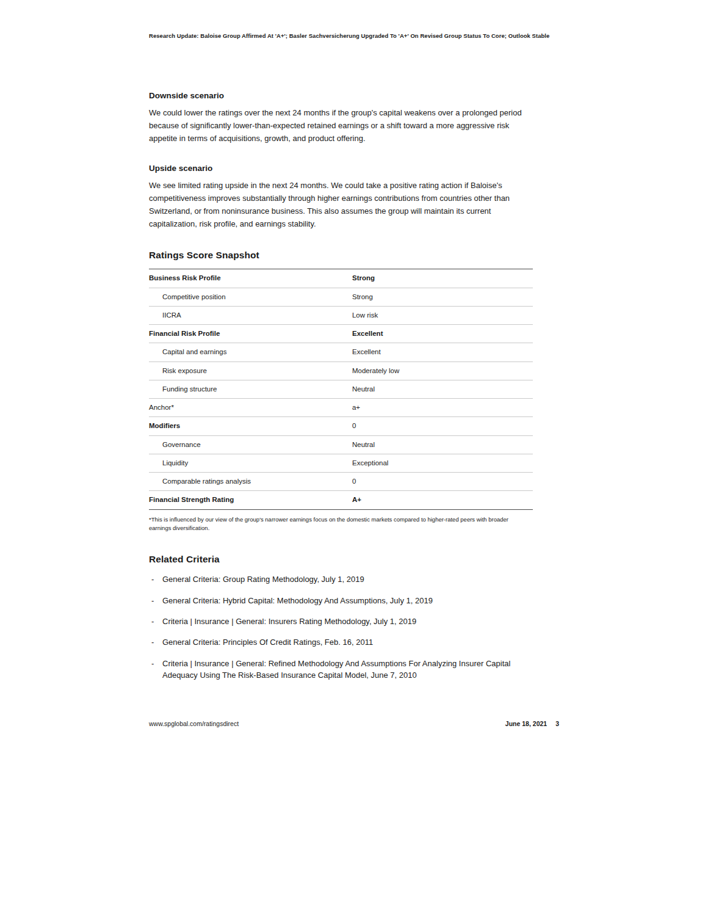Research Update: Baloise Group Affirmed At 'A+'; Basler Sachversicherung Upgraded To 'A+' On Revised Group Status To Core; Outlook Stable
Downside scenario
We could lower the ratings over the next 24 months if the group's capital weakens over a prolonged period because of significantly lower-than-expected retained earnings or a shift toward a more aggressive risk appetite in terms of acquisitions, growth, and product offering.
Upside scenario
We see limited rating upside in the next 24 months. We could take a positive rating action if Baloise's competitiveness improves substantially through higher earnings contributions from countries other than Switzerland, or from noninsurance business. This also assumes the group will maintain its current capitalization, risk profile, and earnings stability.
Ratings Score Snapshot
| Business Risk Profile | Strong |
| Competitive position | Strong |
| IICRA | Low risk |
| Financial Risk Profile | Excellent |
| Capital and earnings | Excellent |
| Risk exposure | Moderately low |
| Funding structure | Neutral |
| Anchor* | a+ |
| Modifiers | 0 |
| Governance | Neutral |
| Liquidity | Exceptional |
| Comparable ratings analysis | 0 |
| Financial Strength Rating | A+ |
*This is influenced by our view of the group's narrower earnings focus on the domestic markets compared to higher-rated peers with broader earnings diversification.
Related Criteria
General Criteria: Group Rating Methodology, July 1, 2019
General Criteria: Hybrid Capital: Methodology And Assumptions, July 1, 2019
Criteria | Insurance | General: Insurers Rating Methodology, July 1, 2019
General Criteria: Principles Of Credit Ratings, Feb. 16, 2011
Criteria | Insurance | General: Refined Methodology And Assumptions For Analyzing Insurer Capital Adequacy Using The Risk-Based Insurance Capital Model, June 7, 2010
www.spglobal.com/ratingsdirect
June 18, 20213